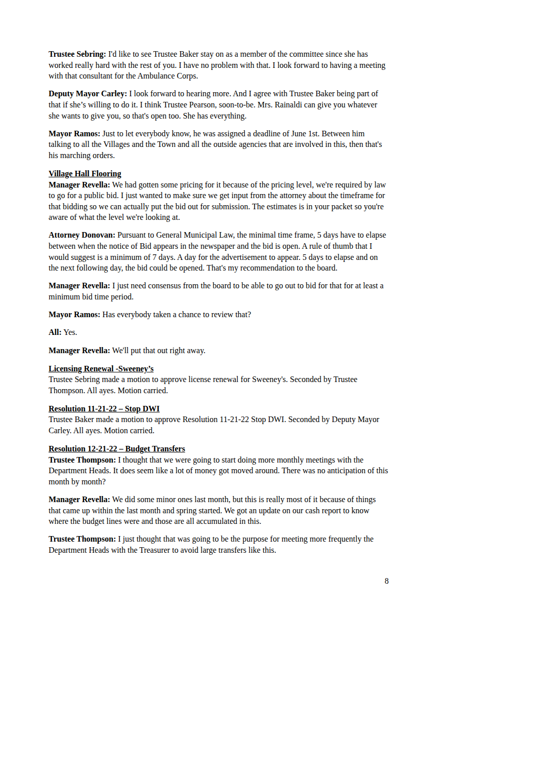Trustee Sebring: I'd like to see Trustee Baker stay on as a member of the committee since she has worked really hard with the rest of you. I have no problem with that. I look forward to having a meeting with that consultant for the Ambulance Corps.
Deputy Mayor Carley: I look forward to hearing more. And I agree with Trustee Baker being part of that if she’s willing to do it. I think Trustee Pearson, soon-to-be. Mrs. Rainaldi can give you whatever she wants to give you, so that's open too. She has everything.
Mayor Ramos: Just to let everybody know, he was assigned a deadline of June 1st. Between him talking to all the Villages and the Town and all the outside agencies that are involved in this, then that's his marching orders.
Village Hall Flooring
Manager Revella: We had gotten some pricing for it because of the pricing level, we're required by law to go for a public bid. I just wanted to make sure we get input from the attorney about the timeframe for that bidding so we can actually put the bid out for submission. The estimates is in your packet so you're aware of what the level we're looking at.
Attorney Donovan: Pursuant to General Municipal Law, the minimal time frame, 5 days have to elapse between when the notice of Bid appears in the newspaper and the bid is open. A rule of thumb that I would suggest is a minimum of 7 days. A day for the advertisement to appear. 5 days to elapse and on the next following day, the bid could be opened. That's my recommendation to the board.
Manager Revella: I just need consensus from the board to be able to go out to bid for that for at least a minimum bid time period.
Mayor Ramos: Has everybody taken a chance to review that?
All: Yes.
Manager Revella: We'll put that out right away.
Licensing Renewal -Sweeney’s
Trustee Sebring made a motion to approve license renewal for Sweeney's. Seconded by Trustee Thompson. All ayes. Motion carried.
Resolution 11-21-22 – Stop DWI
Trustee Baker made a motion to approve Resolution 11-21-22 Stop DWI. Seconded by Deputy Mayor Carley. All ayes. Motion carried.
Resolution 12-21-22 – Budget Transfers
Trustee Thompson: I thought that we were going to start doing more monthly meetings with the Department Heads. It does seem like a lot of money got moved around. There was no anticipation of this month by month?
Manager Revella: We did some minor ones last month, but this is really most of it because of things that came up within the last month and spring started. We got an update on our cash report to know where the budget lines were and those are all accumulated in this.
Trustee Thompson: I just thought that was going to be the purpose for meeting more frequently the Department Heads with the Treasurer to avoid large transfers like this.
8